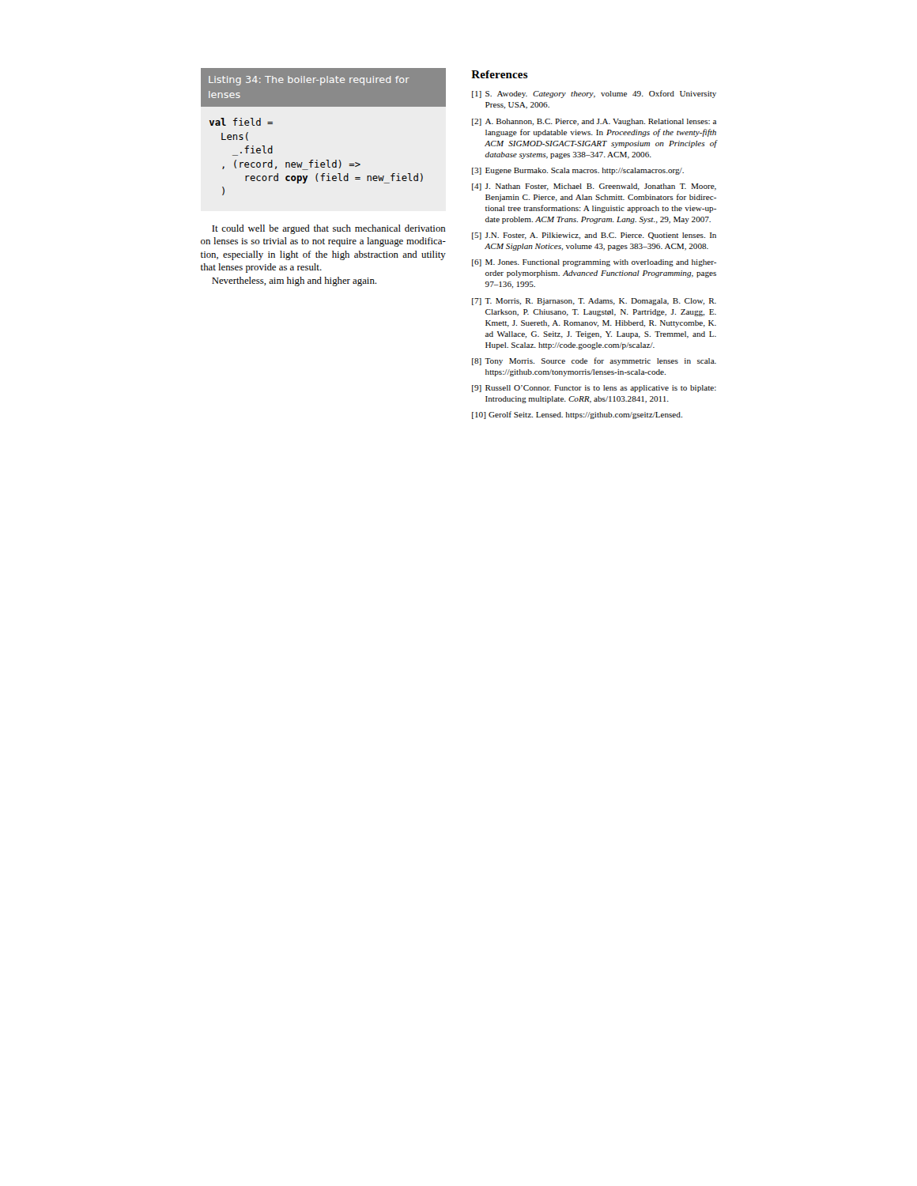Listing 34: The boiler-plate required for lenses
val field =
  Lens(
    _.field
  , (record, new_field) =>
      record copy (field = new_field)
  )
It could well be argued that such mechanical derivation on lenses is so trivial as to not require a language modification, especially in light of the high abstraction and utility that lenses provide as a result.
Nevertheless, aim high and higher again.
References
S. Awodey. Category theory, volume 49. Oxford University Press, USA, 2006.
A. Bohannon, B.C. Pierce, and J.A. Vaughan. Relational lenses: a language for updatable views. In Proceedings of the twenty-fifth ACM SIGMOD-SIGACT-SIGART symposium on Principles of database systems, pages 338–347. ACM, 2006.
Eugene Burmako. Scala macros. http://scalamacros.org/.
J. Nathan Foster, Michael B. Greenwald, Jonathan T. Moore, Benjamin C. Pierce, and Alan Schmitt. Combinators for bidirectional tree transformations: A linguistic approach to the view-update problem. ACM Trans. Program. Lang. Syst., 29, May 2007.
J.N. Foster, A. Pilkiewicz, and B.C. Pierce. Quotient lenses. In ACM Sigplan Notices, volume 43, pages 383–396. ACM, 2008.
M. Jones. Functional programming with overloading and higher-order polymorphism. Advanced Functional Programming, pages 97–136, 1995.
T. Morris, R. Bjarnason, T. Adams, K. Domagala, B. Clow, R. Clarkson, P. Chiusano, T. Laugstøl, N. Partridge, J. Zaugg, E. Kmett, J. Suereth, A. Romanov, M. Hibberd, R. Nuttycombe, K. ad Wallace, G. Seitz, J. Teigen, Y. Laupa, S. Tremmel, and L. Hupel. Scalaz. http://code.google.com/p/scalaz/.
Tony Morris. Source code for asymmetric lenses in scala. https://github.com/tonymorris/lenses-in-scala-code.
Russell O’Connor. Functor is to lens as applicative is to biplate: Introducing multiplate. CoRR, abs/1103.2841, 2011.
Gerolf Seitz. Lensed. https://github.com/gseitz/Lensed.